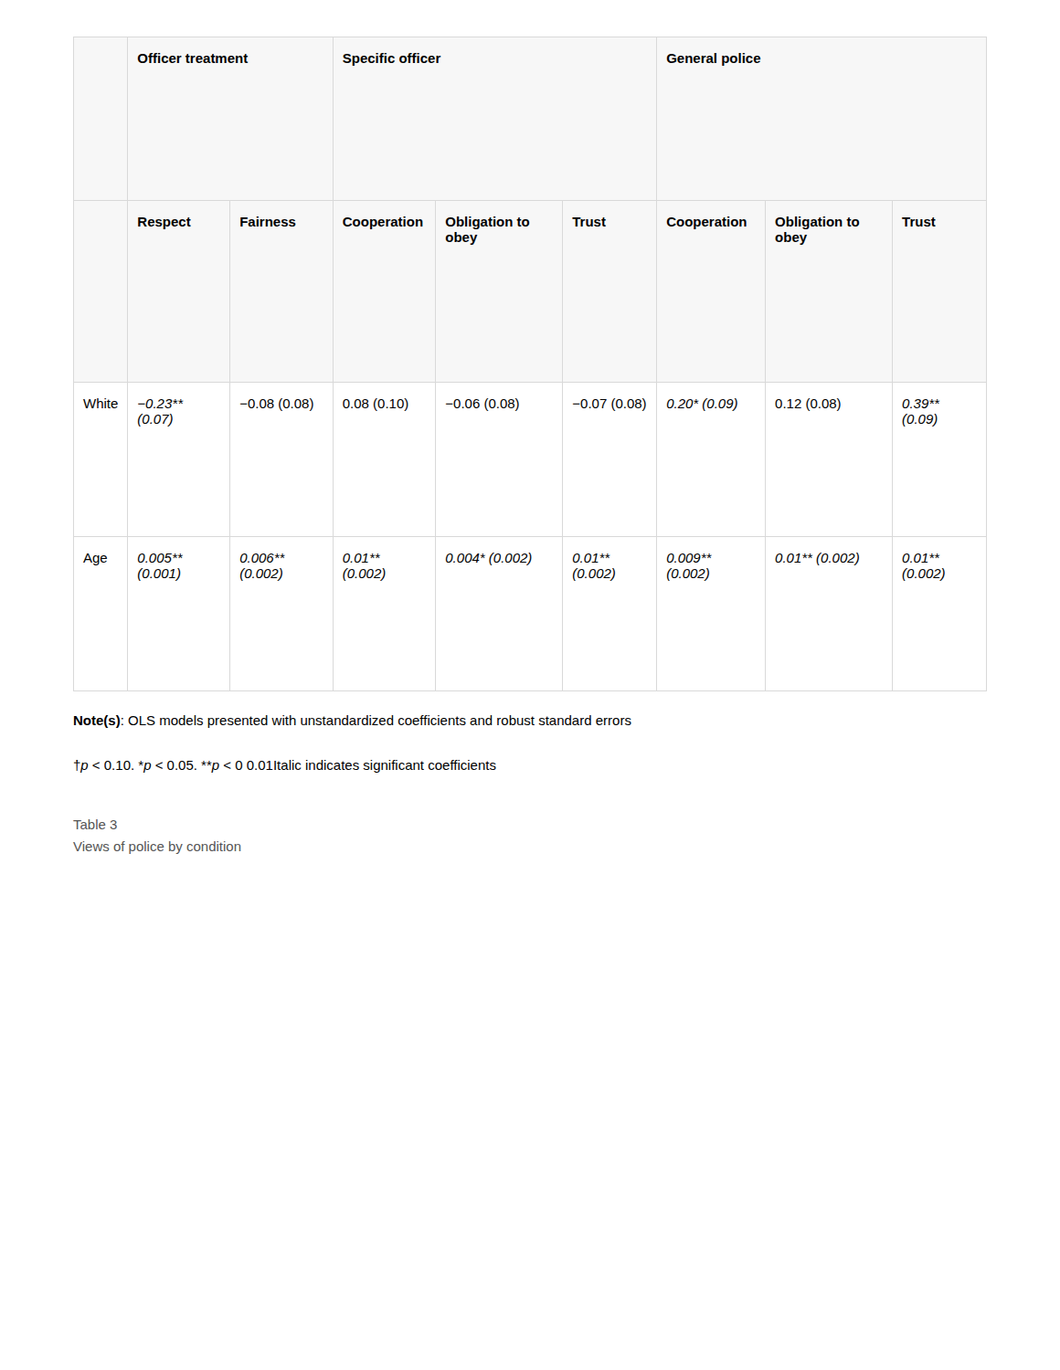| | Officer treatment | Specific officer | General police |
| --- | --- | --- | --- |
| | Respect | Fairness | Cooperation | Obligation to obey | Trust | Cooperation | Obligation to obey | Trust |
| White | −0.23** (0.07) | −0.08 (0.08) | 0.08 (0.10) | −0.06 (0.08) | −0.07 (0.08) | 0.20* (0.09) | 0.12 (0.08) | 0.39** (0.09) |
| Age | 0.005** (0.001) | 0.006** (0.002) | 0.01** (0.002) | 0.004* (0.002) | 0.01** (0.002) | 0.009** (0.002) | 0.01** (0.002) | 0.01** (0.002) |
Note(s): OLS models presented with unstandardized coefficients and robust standard errors
†p < 0.10. *p < 0.05. **p < 0 0.01Italic indicates significant coefficients
Table 3 Views of police by condition